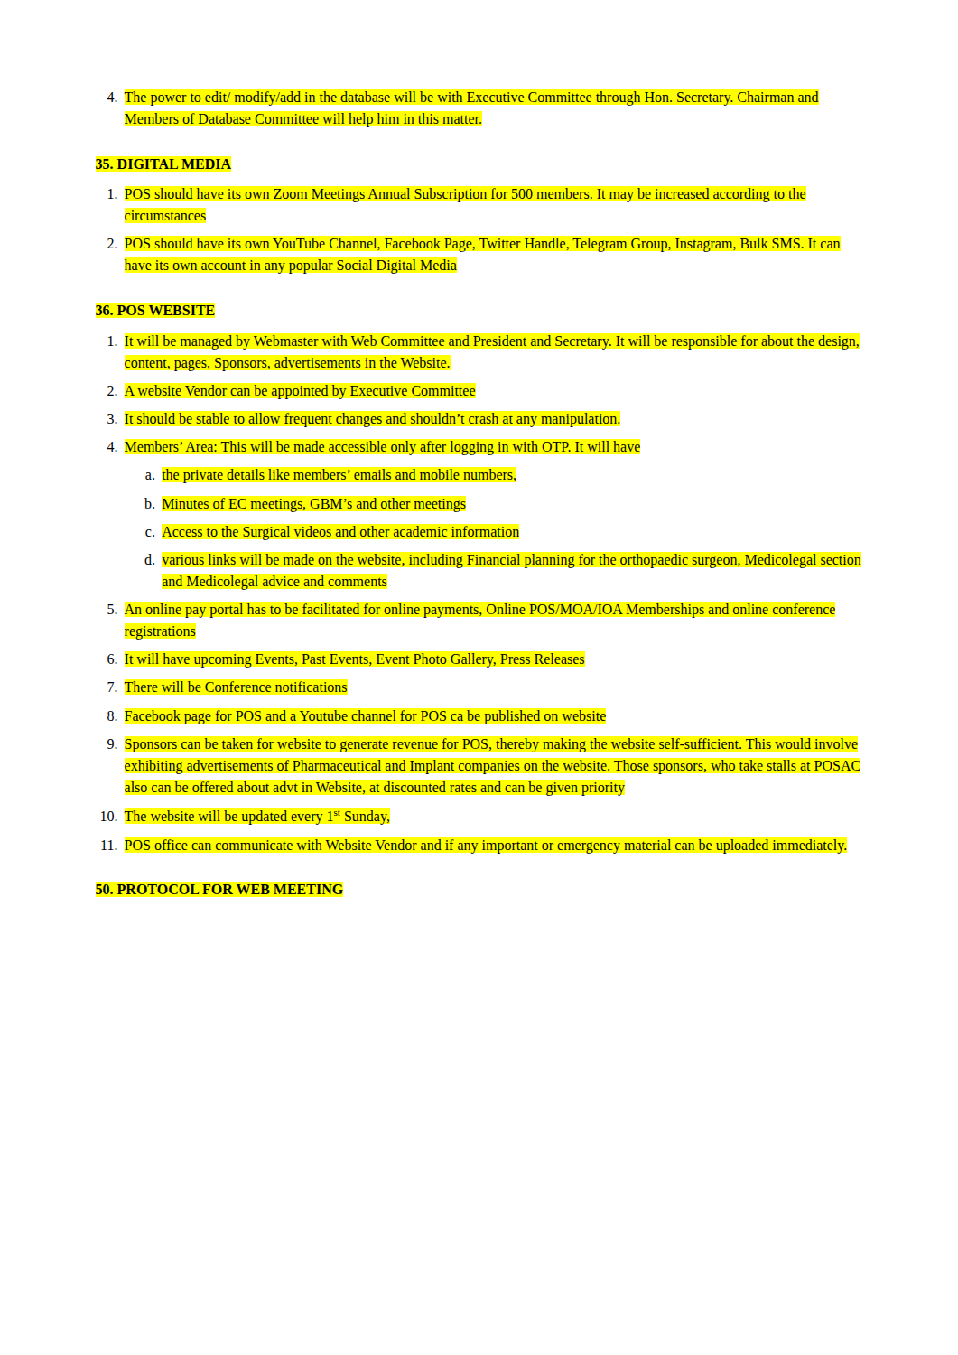The power to edit/ modify/add in the database will be with Executive Committee through Hon. Secretary. Chairman and Members of Database Committee will help him in this matter.
35. DIGITAL MEDIA
POS should have its own Zoom Meetings Annual Subscription for 500 members. It may be increased according to the circumstances
POS should have its own YouTube Channel, Facebook Page, Twitter Handle, Telegram Group, Instagram, Bulk SMS. It can have its own account in any popular Social Digital Media
36. POS WEBSITE
It will be managed by Webmaster with Web Committee and President and Secretary. It will be responsible for about the design, content, pages, Sponsors, advertisements in the Website.
A website Vendor can be appointed by Executive Committee
It should be stable to allow frequent changes and shouldn’t crash at any manipulation.
Members’ Area: This will be made accessible only after logging in with OTP. It will have
the private details like members’ emails and mobile numbers,
Minutes of EC meetings, GBM’s and other meetings
Access to the Surgical videos and other academic information
various links will be made on the website, including Financial planning for the orthopaedic surgeon, Medicolegal section and Medicolegal advice and comments
An online pay portal has to be facilitated for online payments, Online POS/MOA/IOA Memberships and online conference registrations
It will have upcoming Events, Past Events, Event Photo Gallery, Press Releases
There will be Conference notifications
Facebook page for POS and a Youtube channel for POS ca be published on website
Sponsors can be taken for website to generate revenue for POS, thereby making the website self-sufficient. This would involve exhibiting advertisements of Pharmaceutical and Implant companies on the website. Those sponsors, who take stalls at POSAC also can be offered about advt in Website, at discounted rates and can be given priority
The website will be updated every 1st Sunday,
POS office can communicate with Website Vendor and if any important or emergency material can be uploaded immediately.
50. PROTOCOL FOR WEB MEETING